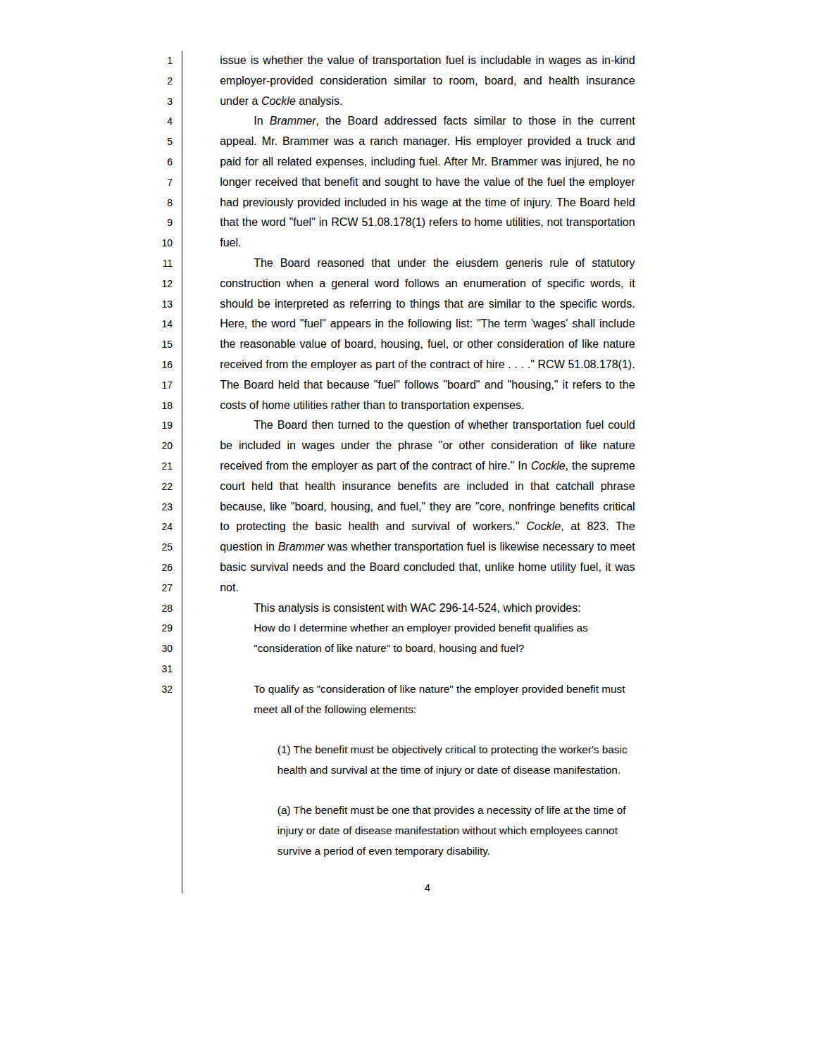1234567891011121314151617181920212223242526272829303132
issue is whether the value of transportation fuel is includable in wages as in-kind employer-provided consideration similar to room, board, and health insurance under a Cockle analysis.
In Brammer, the Board addressed facts similar to those in the current appeal. Mr. Brammer was a ranch manager. His employer provided a truck and paid for all related expenses, including fuel. After Mr. Brammer was injured, he no longer received that benefit and sought to have the value of the fuel the employer had previously provided included in his wage at the time of injury. The Board held that the word "fuel" in RCW 51.08.178(1) refers to home utilities, not transportation fuel.
The Board reasoned that under the eiusdem generis rule of statutory construction when a general word follows an enumeration of specific words, it should be interpreted as referring to things that are similar to the specific words. Here, the word "fuel" appears in the following list: "The term 'wages' shall include the reasonable value of board, housing, fuel, or other consideration of like nature received from the employer as part of the contract of hire . . . ." RCW 51.08.178(1). The Board held that because "fuel" follows "board" and "housing," it refers to the costs of home utilities rather than to transportation expenses.
The Board then turned to the question of whether transportation fuel could be included in wages under the phrase "or other consideration of like nature received from the employer as part of the contract of hire." In Cockle, the supreme court held that health insurance benefits are included in that catchall phrase because, like "board, housing, and fuel," they are "core, nonfringe benefits critical to protecting the basic health and survival of workers." Cockle, at 823. The question in Brammer was whether transportation fuel is likewise necessary to meet basic survival needs and the Board concluded that, unlike home utility fuel, it was not.
This analysis is consistent with WAC 296-14-524, which provides:
How do I determine whether an employer provided benefit qualifies as "consideration of like nature" to board, housing and fuel?
To qualify as "consideration of like nature" the employer provided benefit must meet all of the following elements:
(1) The benefit must be objectively critical to protecting the worker's basic health and survival at the time of injury or date of disease manifestation.
(a) The benefit must be one that provides a necessity of life at the time of injury or date of disease manifestation without which employees cannot survive a period of even temporary disability.
4